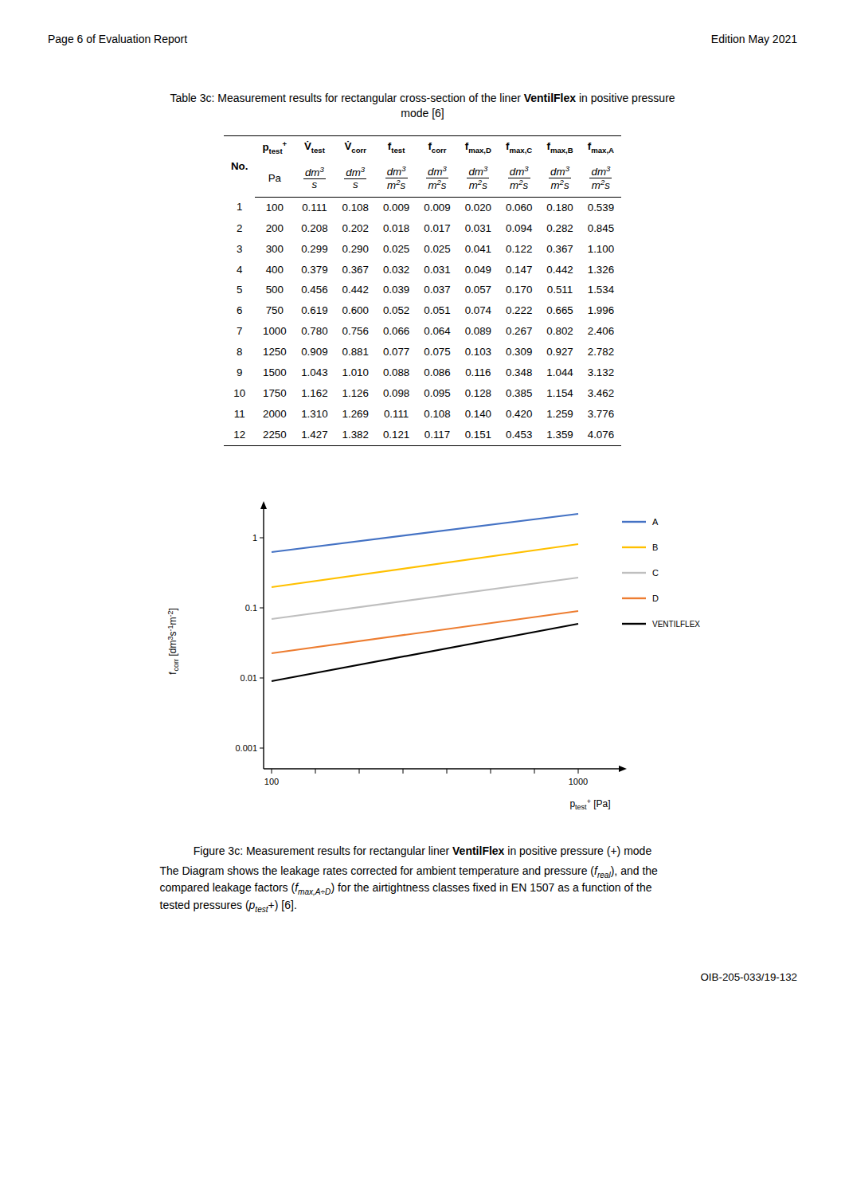Page 6 of Evaluation Report Edition May 2021
Table 3c: Measurement results for rectangular cross-section of the liner VentilFlex in positive pressure mode [6]
| No. | p test + | V̇ test | V̇ corr | f test | f corr | f max,D | f max,C | f max,B | f max,A |
| --- | --- | --- | --- | --- | --- | --- | --- | --- | --- |
| Pa | dm 3 s | dm 3 s | dm 3 m 2 s | dm 3 m 2 s | dm 3 m 2 s | dm 3 m 2 s | dm 3 m 2 s | dm 3 m 2 s |
| 1 | 100 | 0.111 | 0.108 | 0.009 | 0.009 | 0.020 | 0.060 | 0.180 | 0.539 |
| 2 | 200 | 0.208 | 0.202 | 0.018 | 0.017 | 0.031 | 0.094 | 0.282 | 0.845 |
| 3 | 300 | 0.299 | 0.290 | 0.025 | 0.025 | 0.041 | 0.122 | 0.367 | 1.100 |
| 4 | 400 | 0.379 | 0.367 | 0.032 | 0.031 | 0.049 | 0.147 | 0.442 | 1.326 |
| 5 | 500 | 0.456 | 0.442 | 0.039 | 0.037 | 0.057 | 0.170 | 0.511 | 1.534 |
| 6 | 750 | 0.619 | 0.600 | 0.052 | 0.051 | 0.074 | 0.222 | 0.665 | 1.996 |
| 7 | 1000 | 0.780 | 0.756 | 0.066 | 0.064 | 0.089 | 0.267 | 0.802 | 2.406 |
| 8 | 1250 | 0.909 | 0.881 | 0.077 | 0.075 | 0.103 | 0.309 | 0.927 | 2.782 |
| 9 | 1500 | 1.043 | 1.010 | 0.088 | 0.086 | 0.116 | 0.348 | 1.044 | 3.132 |
| 10 | 1750 | 1.162 | 1.126 | 0.098 | 0.095 | 0.128 | 0.385 | 1.154 | 3.462 |
| 11 | 2000 | 1.310 | 1.269 | 0.111 | 0.108 | 0.140 | 0.420 | 1.259 | 3.776 |
| 12 | 2250 | 1.427 | 1.382 | 0.121 | 0.117 | 0.151 | 0.453 | 1.359 | 4.076 |
1 0.1 0.01 0.001 100 1000 f corr [dm3s-1m-2] ptest+ [Pa] A B C D VENTILFLEX
Figure 3c: Measurement results for rectangular liner VentilFlex in positive pressure (+) mode The Diagram shows the leakage rates corrected for ambient temperature and pressure (freal), and the compared leakage factors (fmax,A÷D) for the airtightness classes fixed in EN 1507 as a function of the tested pressures (ptest+) [6].
OIB-205-033/19-132